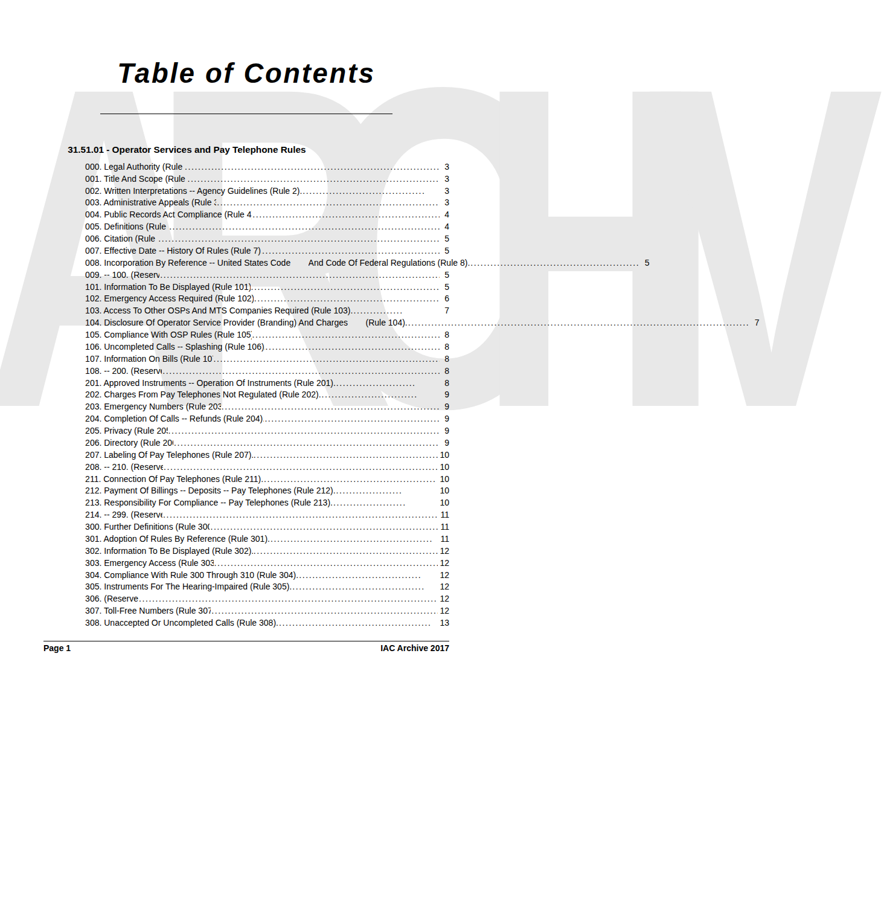A
R
C
H
I
V
Table of Contents
31.51.01 - Operator Services and Pay Telephone Rules
000. Legal Authority (Rule 0)...................................................................................... 3
001. Title And Scope (Rule 1)..................................................................................... 3
002. Written Interpretations -- Agency Guidelines (Rule 2)...................................... 3
003. Administrative Appeals (Rule 3)........................................................................ 3
004. Public Records Act Compliance (Rule 4)........................................................... 4
005. Definitions (Rule 5)............................................................................................ 4
006. Citation (Rule 6)................................................................................................. 5
007. Effective Date -- History Of Rules (Rule 7)....................................................... 5
008. Incorporation By Reference -- United States Code And Code Of Federal Regulations (Rule 8).................................................... 5
009. -- 100. (Reserved)................................................................................................... 5
101. Information To Be Displayed (Rule 101)........................................................... 5
102. Emergency Access Required (Rule 102).......................................................... 6
103. Access To Other OSPs And MTS Companies Required (Rule 103)................ 7
104. Disclosure Of Operator Service Provider (Branding) And Charges (Rule 104)........................................................................................................ 7
105. Compliance With OSP Rules (Rule 105)........................................................... 8
106. Uncompleted Calls -- Splashing (Rule 106)...................................................... 8
107. Information On Bills (Rule 107).......................................................................... 8
108. -- 200. (Reserved)............................................................................................... 8
201. Approved Instruments -- Operation Of Instruments (Rule 201)......................... 8
202. Charges From Pay Telephones Not Regulated (Rule 202).............................. 9
203. Emergency Numbers (Rule 203)...................................................................... 9
204. Completion Of Calls -- Refunds (Rule 204)...................................................... 9
205. Privacy (Rule 205)........................................................................................... 9
206. Directory (Rule 206)......................................................................................... 9
207. Labeling Of Pay Telephones (Rule 207)......................................................... 10
208. -- 210. (Reserved)............................................................................................. 10
211. Connection Of Pay Telephones (Rule 211)..................................................... 10
212. Payment Of Billings -- Deposits -- Pay Telephones (Rule 212)..................... 10
213. Responsibility For Compliance -- Pay Telephones (Rule 213)....................... 10
214. -- 299. (Reserved).............................................................................................. 11
300. Further Definitions (Rule 300).......................................................................... 11
301. Adoption Of Rules By Reference (Rule 301).................................................. 11
302. Information To Be Displayed (Rule 302)......................................................... 12
303. Emergency Access (Rule 303)........................................................................ 12
304. Compliance With Rule 300 Through 310 (Rule 304)...................................... 12
305. Instruments For The Hearing-Impaired (Rule 305)......................................... 12
306. (Reserved)....................................................................................................... 12
307. Toll-Free Numbers (Rule 307)......................................................................... 12
308. Unaccepted Or Uncompleted Calls (Rule 308)............................................... 13
Page 1 IAC Archive 2017